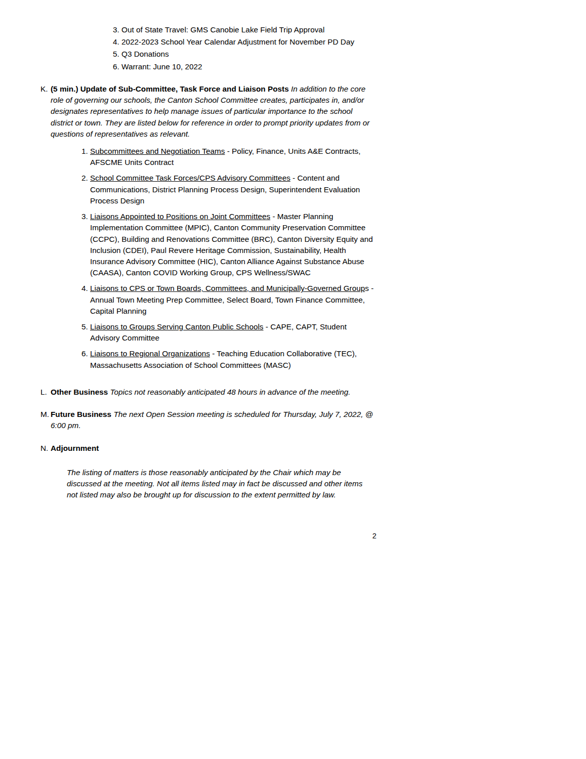Out of State Travel: GMS Canobie Lake Field Trip Approval
2022-2023 School Year Calendar Adjustment for November PD Day
Q3 Donations
Warrant: June 10, 2022
K.
(5 min.) Update of Sub-Committee, Task Force and Liaison Posts In addition to the core role of governing our schools, the Canton School Committee creates, participates in, and/or designates representatives to help manage issues of particular importance to the school district or town. They are listed below for reference in order to prompt priority updates from or questions of representatives as relevant.
Subcommittees and Negotiation Teams - Policy, Finance, Units A&E Contracts, AFSCME Units Contract
School Committee Task Forces/CPS Advisory Committees - Content and Communications, District Planning Process Design, Superintendent Evaluation Process Design
Liaisons Appointed to Positions on Joint Committees - Master Planning Implementation Committee (MPIC), Canton Community Preservation Committee (CCPC), Building and Renovations Committee (BRC), Canton Diversity Equity and Inclusion (CDEI), Paul Revere Heritage Commission, Sustainability, Health Insurance Advisory Committee (HIC), Canton Alliance Against Substance Abuse (CAASA), Canton COVID Working Group, CPS Wellness/SWAC
Liaisons to CPS or Town Boards, Committees, and Municipally-Governed Groups - Annual Town Meeting Prep Committee, Select Board, Town Finance Committee, Capital Planning
Liaisons to Groups Serving Canton Public Schools - CAPE, CAPT, Student Advisory Committee
Liaisons to Regional Organizations - Teaching Education Collaborative (TEC), Massachusetts Association of School Committees (MASC)
L.
Other Business Topics not reasonably anticipated 48 hours in advance of the meeting.
M.
Future Business The next Open Session meeting is scheduled for Thursday, July 7, 2022, @ 6:00 pm.
N.
Adjournment
The listing of matters is those reasonably anticipated by the Chair which may be discussed at the meeting. Not all items listed may in fact be discussed and other items not listed may also be brought up for discussion to the extent permitted by law.
2